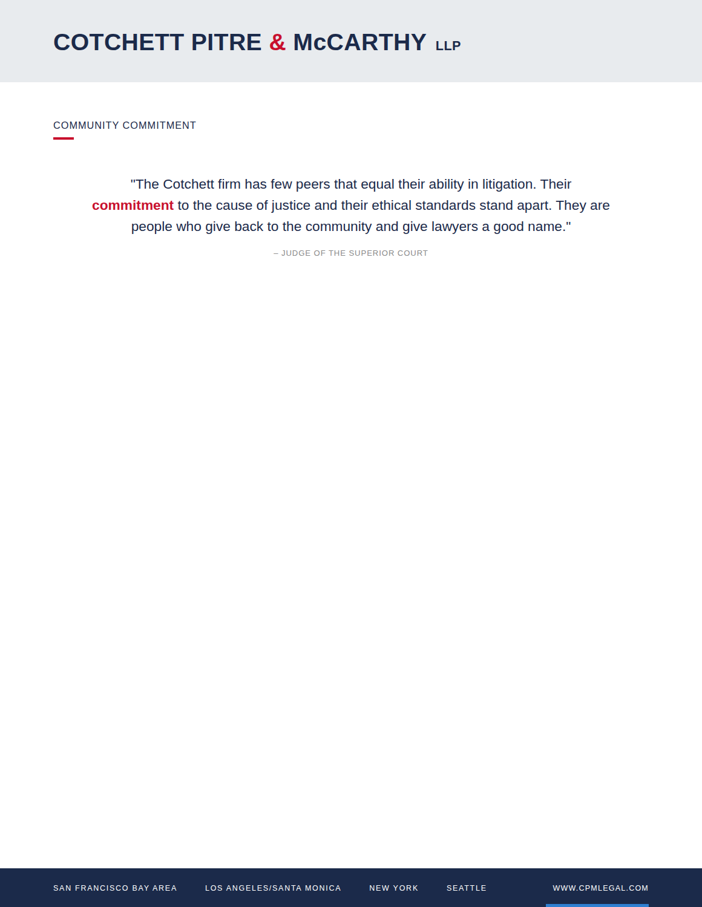COTCHETT PITRE & McCARTHY LLP
Community Commitment
"The Cotchett firm has few peers that equal their ability in litigation. Their commitment to the cause of justice and their ethical standards stand apart. They are people who give back to the community and give lawyers a good name."
– Judge of the Superior Court
San Francisco Bay Area Los Angeles/Santa Monica New York Seattle www.cpmlegal.com